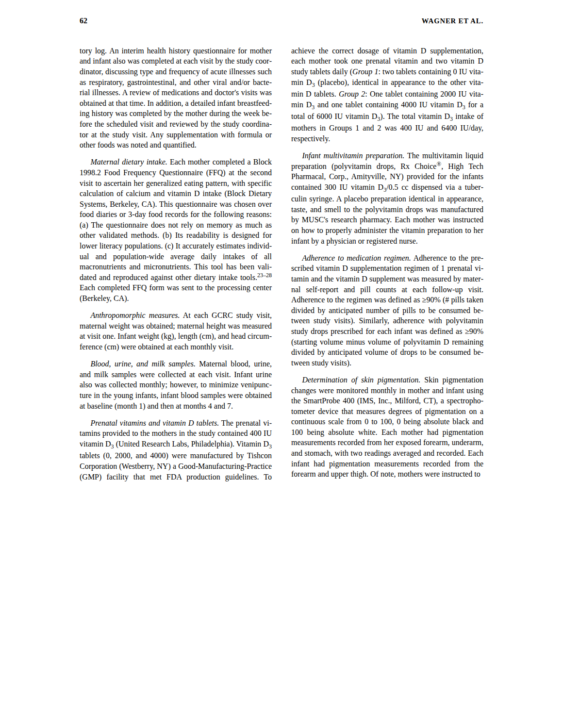62 WAGNER ET AL.
tory log. An interim health history questionnaire for mother and infant also was completed at each visit by the study coordinator, discussing type and frequency of acute illnesses such as respiratory, gastrointestinal, and other viral and/or bacterial illnesses. A review of medications and doctor's visits was obtained at that time. In addition, a detailed infant breastfeeding history was completed by the mother during the week before the scheduled visit and reviewed by the study coordinator at the study visit. Any supplementation with formula or other foods was noted and quantified.
Maternal dietary intake. Each mother completed a Block 1998.2 Food Frequency Questionnaire (FFQ) at the second visit to ascertain her generalized eating pattern, with specific calculation of calcium and vitamin D intake (Block Dietary Systems, Berkeley, CA). This questionnaire was chosen over food diaries or 3-day food records for the following reasons: (a) The questionnaire does not rely on memory as much as other validated methods. (b) Its readability is designed for lower literacy populations. (c) It accurately estimates individual and population-wide average daily intakes of all macronutrients and micronutrients. This tool has been validated and reproduced against other dietary intake tools.23–28 Each completed FFQ form was sent to the processing center (Berkeley, CA).
Anthropomorphic measures. At each GCRC study visit, maternal weight was obtained; maternal height was measured at visit one. Infant weight (kg), length (cm), and head circumference (cm) were obtained at each monthly visit.
Blood, urine, and milk samples. Maternal blood, urine, and milk samples were collected at each visit. Infant urine also was collected monthly; however, to minimize venipuncture in the young infants, infant blood samples were obtained at baseline (month 1) and then at months 4 and 7.
Prenatal vitamins and vitamin D tablets. The prenatal vitamins provided to the mothers in the study contained 400 IU vitamin D3 (United Research Labs, Philadelphia). Vitamin D3 tablets (0, 2000, and 4000) were manufactured by Tishcon Corporation (Westberry, NY) a Good-Manufacturing-Practice (GMP) facility that met FDA production guidelines. To achieve the correct dosage of vitamin D supplementation, each mother took one prenatal vitamin and two vitamin D study tablets daily (Group 1: two tablets containing 0 IU vitamin D3 (placebo), identical in appearance to the other vitamin D tablets. Group 2: One tablet containing 2000 IU vitamin D3 and one tablet containing 4000 IU vitamin D3 for a total of 6000 IU vitamin D3). The total vitamin D3 intake of mothers in Groups 1 and 2 was 400 IU and 6400 IU/day, respectively.
Infant multivitamin preparation. The multivitamin liquid preparation (polyvitamin drops, Rx Choice®, High Tech Pharmacal, Corp., Amityville, NY) provided for the infants contained 300 IU vitamin D3/0.5 cc dispensed via a tuberculin syringe. A placebo preparation identical in appearance, taste, and smell to the polyvitamin drops was manufactured by MUSC's research pharmacy. Each mother was instructed on how to properly administer the vitamin preparation to her infant by a physician or registered nurse.
Adherence to medication regimen. Adherence to the prescribed vitamin D supplementation regimen of 1 prenatal vitamin and the vitamin D supplement was measured by maternal self-report and pill counts at each follow-up visit. Adherence to the regimen was defined as ≥90% (# pills taken divided by anticipated number of pills to be consumed between study visits). Similarly, adherence with polyvitamin study drops prescribed for each infant was defined as ≥90% (starting volume minus volume of polyvitamin D remaining divided by anticipated volume of drops to be consumed between study visits).
Determination of skin pigmentation. Skin pigmentation changes were monitored monthly in mother and infant using the SmartProbe 400 (IMS, Inc., Milford, CT), a spectrophotometer device that measures degrees of pigmentation on a continuous scale from 0 to 100, 0 being absolute black and 100 being absolute white. Each mother had pigmentation measurements recorded from her exposed forearm, underarm, and stomach, with two readings averaged and recorded. Each infant had pigmentation measurements recorded from the forearm and upper thigh. Of note, mothers were instructed to